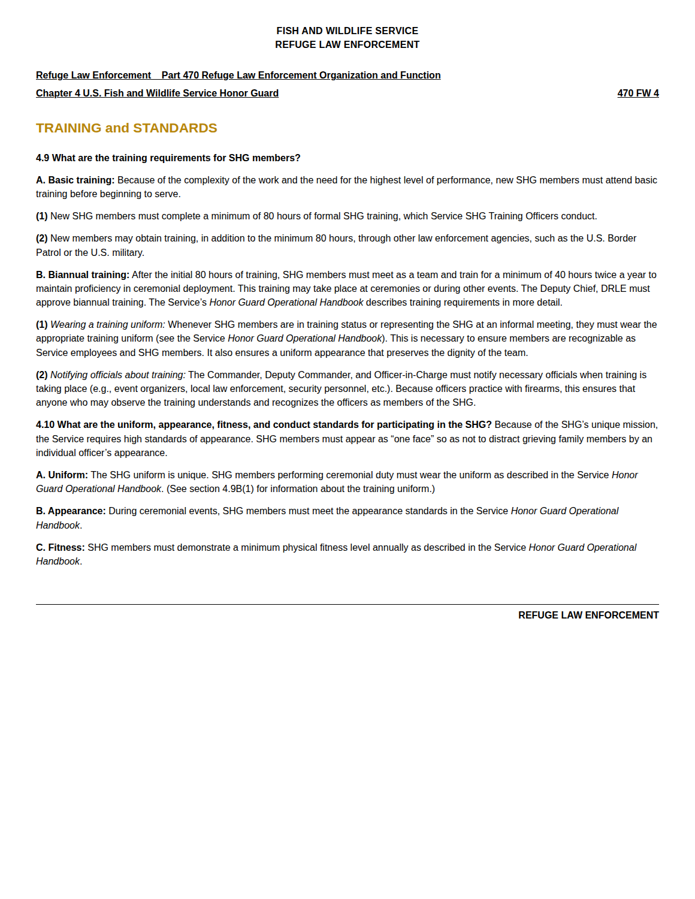FISH AND WILDLIFE SERVICE
REFUGE LAW ENFORCEMENT
Refuge Law Enforcement Part 470 Refuge Law Enforcement Organization and Function
Chapter 4 U.S. Fish and Wildlife Service Honor Guard 470 FW 4
TRAINING and STANDARDS
4.9 What are the training requirements for SHG members?
A. Basic training: Because of the complexity of the work and the need for the highest level of performance, new SHG members must attend basic training before beginning to serve.
(1) New SHG members must complete a minimum of 80 hours of formal SHG training, which Service SHG Training Officers conduct.
(2) New members may obtain training, in addition to the minimum 80 hours, through other law enforcement agencies, such as the U.S. Border Patrol or the U.S. military.
B. Biannual training: After the initial 80 hours of training, SHG members must meet as a team and train for a minimum of 40 hours twice a year to maintain proficiency in ceremonial deployment. This training may take place at ceremonies or during other events. The Deputy Chief, DRLE must approve biannual training. The Service’s Honor Guard Operational Handbook describes training requirements in more detail.
(1) Wearing a training uniform: Whenever SHG members are in training status or representing the SHG at an informal meeting, they must wear the appropriate training uniform (see the Service Honor Guard Operational Handbook). This is necessary to ensure members are recognizable as Service employees and SHG members. It also ensures a uniform appearance that preserves the dignity of the team.
(2) Notifying officials about training: The Commander, Deputy Commander, and Officer-in-Charge must notify necessary officials when training is taking place (e.g., event organizers, local law enforcement, security personnel, etc.). Because officers practice with firearms, this ensures that anyone who may observe the training understands and recognizes the officers as members of the SHG.
4.10 What are the uniform, appearance, fitness, and conduct standards for participating in the SHG? Because of the SHG’s unique mission, the Service requires high standards of appearance. SHG members must appear as “one face” so as not to distract grieving family members by an individual officer’s appearance.
A. Uniform: The SHG uniform is unique. SHG members performing ceremonial duty must wear the uniform as described in the Service Honor Guard Operational Handbook. (See section 4.9B(1) for information about the training uniform.)
B. Appearance: During ceremonial events, SHG members must meet the appearance standards in the Service Honor Guard Operational Handbook.
C. Fitness: SHG members must demonstrate a minimum physical fitness level annually as described in the Service Honor Guard Operational Handbook.
REFUGE LAW ENFORCEMENT